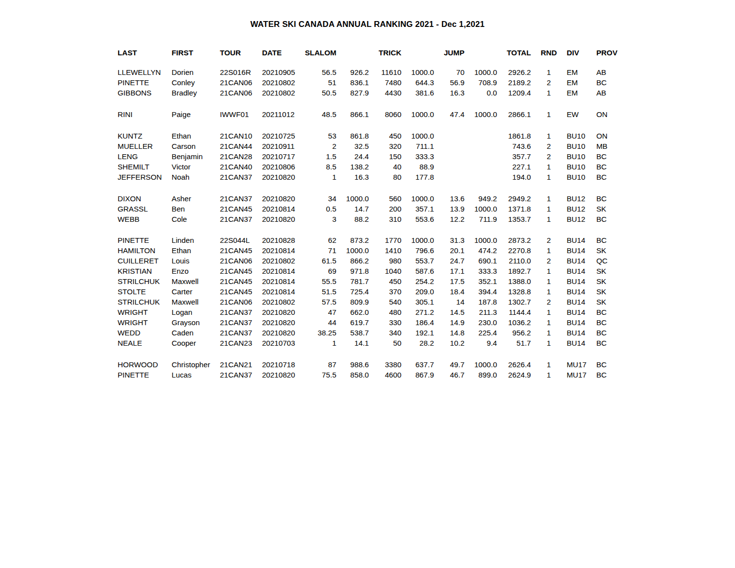WATER SKI CANADA ANNUAL RANKING 2021 - Dec 1,2021
| LAST | FIRST | TOUR | DATE | SLALOM | | TRICK | | JUMP | | TOTAL | RND | DIV | PROV |
| --- | --- | --- | --- | --- | --- | --- | --- | --- | --- | --- | --- | --- | --- |
| LLEWELLYN | Dorien | 22S016R | 20210905 | 56.5 | 926.2 | 11610 | 1000.0 | 70 | 1000.0 | 2926.2 | 1 | EM | AB |
| PINETTE | Conley | 21CAN06 | 20210802 | 51 | 836.1 | 7480 | 644.3 | 56.9 | 708.9 | 2189.2 | 2 | EM | BC |
| GIBBONS | Bradley | 21CAN06 | 20210802 | 50.5 | 827.9 | 4430 | 381.6 | 16.3 | 0.0 | 1209.4 | 1 | EM | AB |
| RINI | Paige | IWWF01 | 20211012 | 48.5 | 866.1 | 8060 | 1000.0 | 47.4 | 1000.0 | 2866.1 | 1 | EW | ON |
| KUNTZ | Ethan | 21CAN10 | 20210725 | 53 | 861.8 | 450 | 1000.0 | | | 1861.8 | 1 | BU10 | ON |
| MUELLER | Carson | 21CAN44 | 20210911 | 2 | 32.5 | 320 | 711.1 | | | 743.6 | 2 | BU10 | MB |
| LENG | Benjamin | 21CAN28 | 20210717 | 1.5 | 24.4 | 150 | 333.3 | | | 357.7 | 2 | BU10 | BC |
| SHEMILT | Victor | 21CAN40 | 20210806 | 8.5 | 138.2 | 40 | 88.9 | | | 227.1 | 1 | BU10 | BC |
| JEFFERSON | Noah | 21CAN37 | 20210820 | 1 | 16.3 | 80 | 177.8 | | | 194.0 | 1 | BU10 | BC |
| DIXON | Asher | 21CAN37 | 20210820 | 34 | 1000.0 | 560 | 1000.0 | 13.6 | 949.2 | 2949.2 | 1 | BU12 | BC |
| GRASSL | Ben | 21CAN45 | 20210814 | 0.5 | 14.7 | 200 | 357.1 | 13.9 | 1000.0 | 1371.8 | 1 | BU12 | SK |
| WEBB | Cole | 21CAN37 | 20210820 | 3 | 88.2 | 310 | 553.6 | 12.2 | 711.9 | 1353.7 | 1 | BU12 | BC |
| PINETTE | Linden | 22S044L | 20210828 | 62 | 873.2 | 1770 | 1000.0 | 31.3 | 1000.0 | 2873.2 | 2 | BU14 | BC |
| HAMILTON | Ethan | 21CAN45 | 20210814 | 71 | 1000.0 | 1410 | 796.6 | 20.1 | 474.2 | 2270.8 | 1 | BU14 | SK |
| CUILLERET | Louis | 21CAN06 | 20210802 | 61.5 | 866.2 | 980 | 553.7 | 24.7 | 690.1 | 2110.0 | 2 | BU14 | QC |
| KRISTIAN | Enzo | 21CAN45 | 20210814 | 69 | 971.8 | 1040 | 587.6 | 17.1 | 333.3 | 1892.7 | 1 | BU14 | SK |
| STRILCHUK | Maxwell | 21CAN45 | 20210814 | 55.5 | 781.7 | 450 | 254.2 | 17.5 | 352.1 | 1388.0 | 1 | BU14 | SK |
| STOLTE | Carter | 21CAN45 | 20210814 | 51.5 | 725.4 | 370 | 209.0 | 18.4 | 394.4 | 1328.8 | 1 | BU14 | SK |
| STRILCHUK | Maxwell | 21CAN06 | 20210802 | 57.5 | 809.9 | 540 | 305.1 | 14 | 187.8 | 1302.7 | 2 | BU14 | SK |
| WRIGHT | Logan | 21CAN37 | 20210820 | 47 | 662.0 | 480 | 271.2 | 14.5 | 211.3 | 1144.4 | 1 | BU14 | BC |
| WRIGHT | Grayson | 21CAN37 | 20210820 | 44 | 619.7 | 330 | 186.4 | 14.9 | 230.0 | 1036.2 | 1 | BU14 | BC |
| WEDD | Caden | 21CAN37 | 20210820 | 38.25 | 538.7 | 340 | 192.1 | 14.8 | 225.4 | 956.2 | 1 | BU14 | BC |
| NEALE | Cooper | 21CAN23 | 20210703 | 1 | 14.1 | 50 | 28.2 | 10.2 | 9.4 | 51.7 | 1 | BU14 | BC |
| HORWOOD | Christopher | 21CAN21 | 20210718 | 87 | 988.6 | 3380 | 637.7 | 49.7 | 1000.0 | 2626.4 | 1 | MU17 | BC |
| PINETTE | Lucas | 21CAN37 | 20210820 | 75.5 | 858.0 | 4600 | 867.9 | 46.7 | 899.0 | 2624.9 | 1 | MU17 | BC |